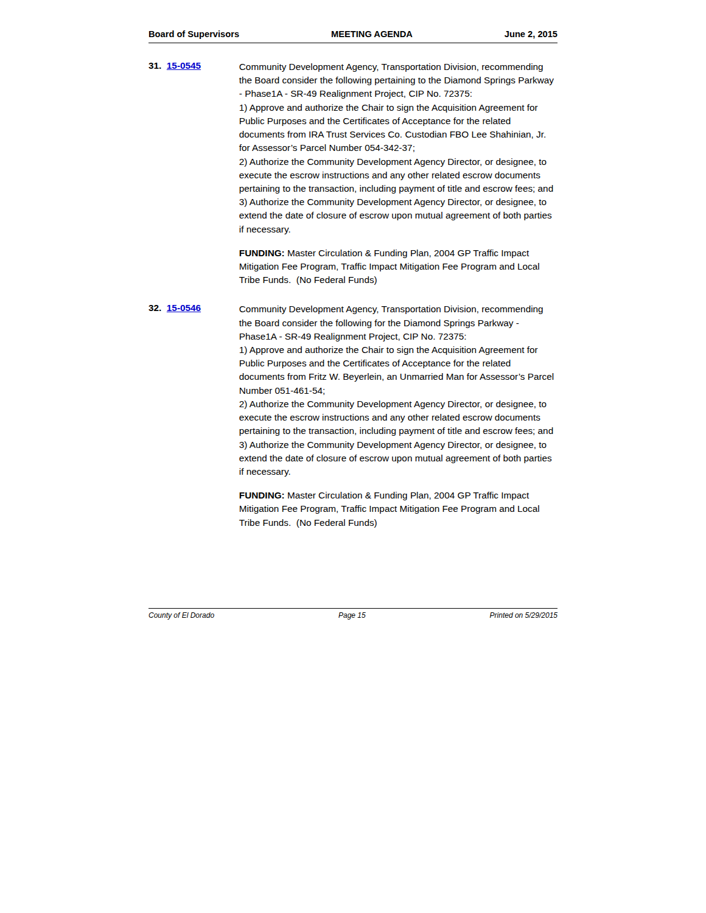Board of Supervisors
MEETING AGENDA
June 2, 2015
31. 15-0545
Community Development Agency, Transportation Division, recommending the Board consider the following pertaining to the Diamond Springs Parkway - Phase1A - SR-49 Realignment Project, CIP No. 72375:
1) Approve and authorize the Chair to sign the Acquisition Agreement for Public Purposes and the Certificates of Acceptance for the related documents from IRA Trust Services Co. Custodian FBO Lee Shahinian, Jr. for Assessor’s Parcel Number 054-342-37;
2) Authorize the Community Development Agency Director, or designee, to execute the escrow instructions and any other related escrow documents pertaining to the transaction, including payment of title and escrow fees; and
3) Authorize the Community Development Agency Director, or designee, to extend the date of closure of escrow upon mutual agreement of both parties if necessary.
FUNDING: Master Circulation & Funding Plan, 2004 GP Traffic Impact Mitigation Fee Program, Traffic Impact Mitigation Fee Program and Local Tribe Funds. (No Federal Funds)
32. 15-0546
Community Development Agency, Transportation Division, recommending the Board consider the following for the Diamond Springs Parkway - Phase1A - SR-49 Realignment Project, CIP No. 72375:
1) Approve and authorize the Chair to sign the Acquisition Agreement for Public Purposes and the Certificates of Acceptance for the related documents from Fritz W. Beyerlein, an Unmarried Man for Assessor’s Parcel Number 051-461-54;
2) Authorize the Community Development Agency Director, or designee, to execute the escrow instructions and any other related escrow documents pertaining to the transaction, including payment of title and escrow fees; and
3) Authorize the Community Development Agency Director, or designee, to extend the date of closure of escrow upon mutual agreement of both parties if necessary.
FUNDING: Master Circulation & Funding Plan, 2004 GP Traffic Impact Mitigation Fee Program, Traffic Impact Mitigation Fee Program and Local Tribe Funds. (No Federal Funds)
County of El Dorado
Page 15
Printed on 5/29/2015